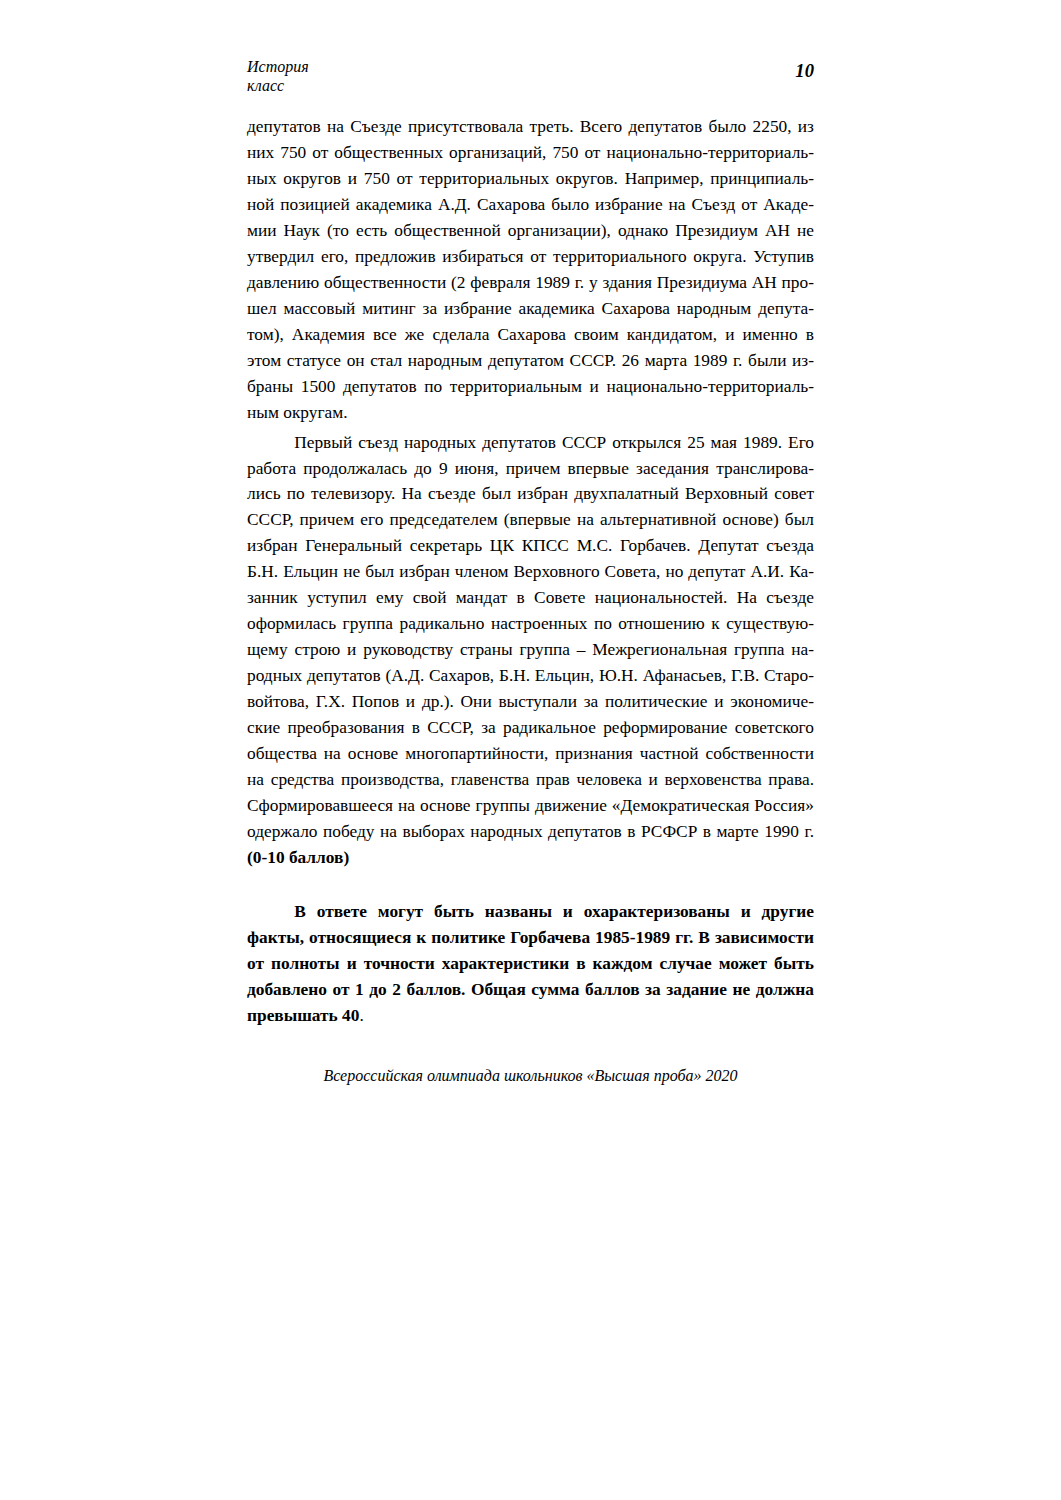История
класс
10
депутатов на Съезде присутствовала треть. Всего депутатов было 2250, из них 750 от общественных организаций, 750 от национально-территориальных округов и 750 от территориальных округов. Например, принципиальной позицией академика А.Д. Сахарова было избрание на Съезд от Академии Наук (то есть общественной организации), однако Президиум АН не утвердил его, предложив избираться от территориального округа. Уступив давлению общественности (2 февраля 1989 г. у здания Президиума АН прошел массовый митинг за избрание академика Сахарова народным депутатом), Академия все же сделала Сахарова своим кандидатом, и именно в этом статусе он стал народным депутатом СССР. 26 марта 1989 г. были избраны 1500 депутатов по территориальным и национально-территориальным округам.
Первый съезд народных депутатов СССР открылся 25 мая 1989. Его работа продолжалась до 9 июня, причем впервые заседания транслировались по телевизору. На съезде был избран двухпалатный Верховный совет СССР, причем его председателем (впервые на альтернативной основе) был избран Генеральный секретарь ЦК КПСС М.С. Горбачев. Депутат съезда Б.Н. Ельцин не был избран членом Верховного Совета, но депутат А.И. Казанник уступил ему свой мандат в Совете национальностей. На съезде оформилась группа радикально настроенных по отношению к существующему строю и руководству страны группа – Межрегиональная группа народных депутатов (А.Д. Сахаров, Б.Н. Ельцин, Ю.Н. Афанасьев, Г.В. Старовойтова, Г.Х. Попов и др.). Они выступали за политические и экономические преобразования в СССР, за радикальное реформирование советского общества на основе многопартийности, признания частной собственности на средства производства, главенства прав человека и верховенства права. Сформировавшееся на основе группы движение «Демократическая Россия» одержало победу на выборах народных депутатов в РСФСР в марте 1990 г. (0-10 баллов)
В ответе могут быть названы и охарактеризованы и другие факты, относящиеся к политике Горбачева 1985-1989 гг. В зависимости от полноты и точности характеристики в каждом случае может быть добавлено от 1 до 2 баллов. Общая сумма баллов за задание не должна превышать 40.
Всероссийская олимпиада школьников «Высшая проба» 2020